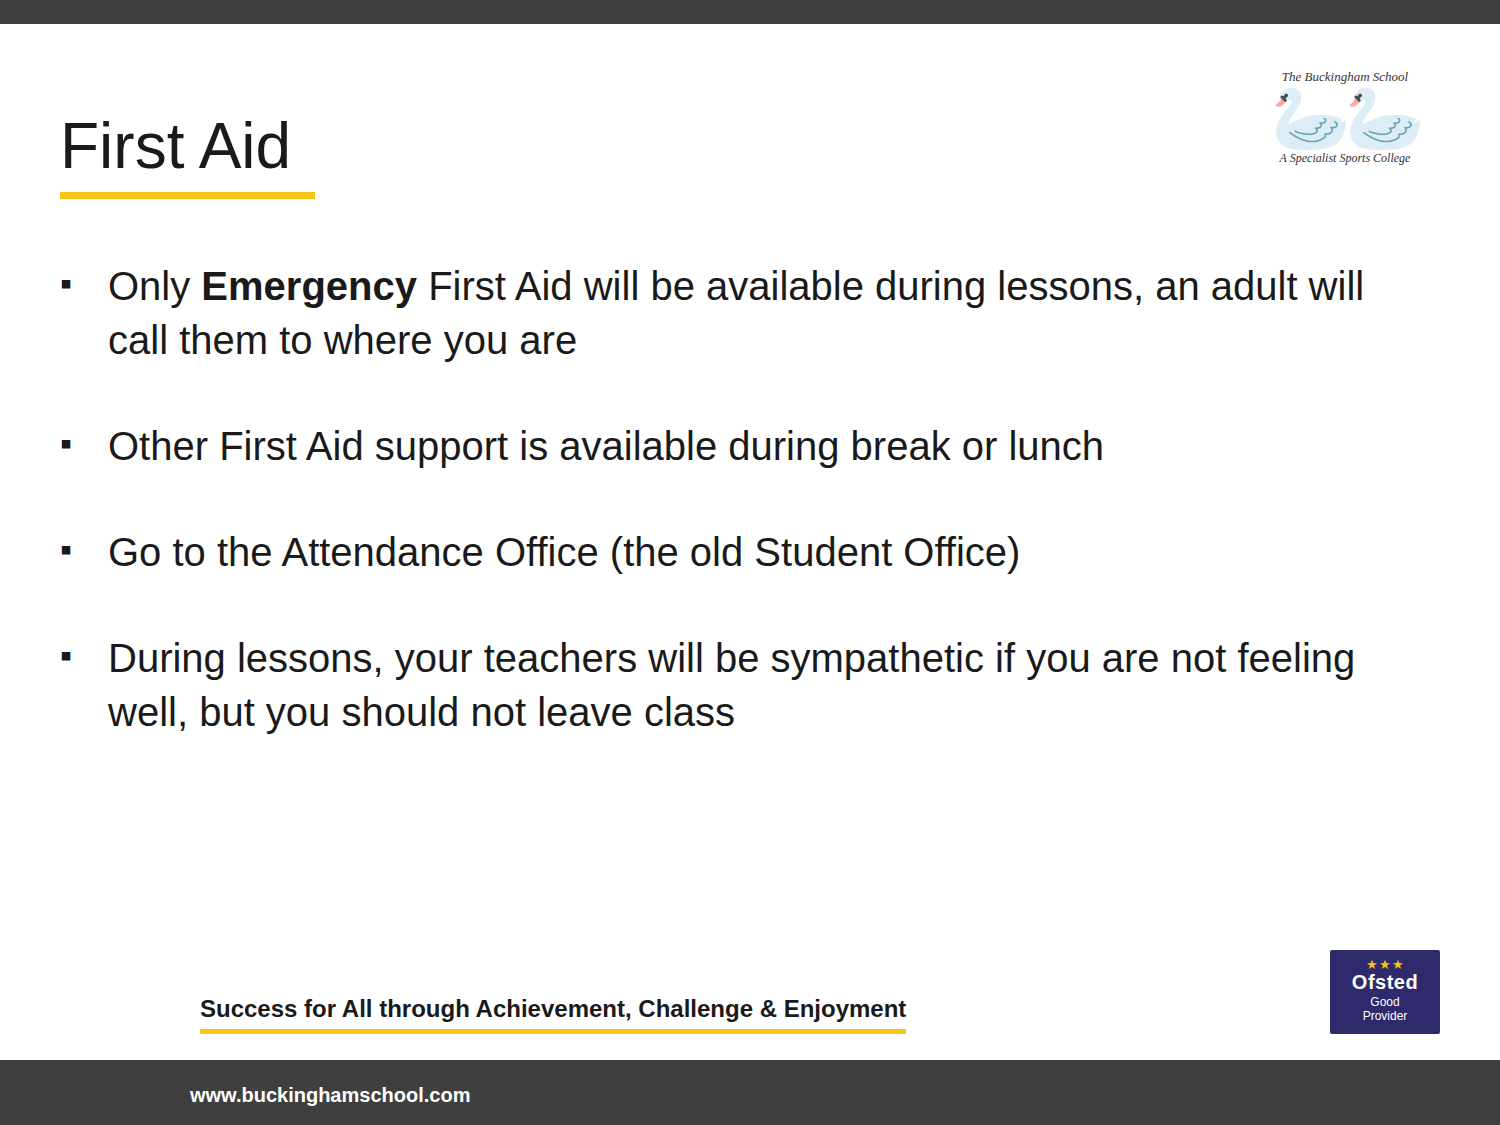The Buckingham School
🦢🦢
A Specialist Sports College
First Aid
Only Emergency First Aid will be available during lessons, an adult will call them to where you are
Other First Aid support is available during break or lunch
Go to the Attendance Office (the old Student Office)
During lessons, your teachers will be sympathetic if you are not feeling well, but you should not leave class
Success for All through Achievement, Challenge & Enjoyment
★★★ Ofsted Good
Provider
www.buckinghamschool.com